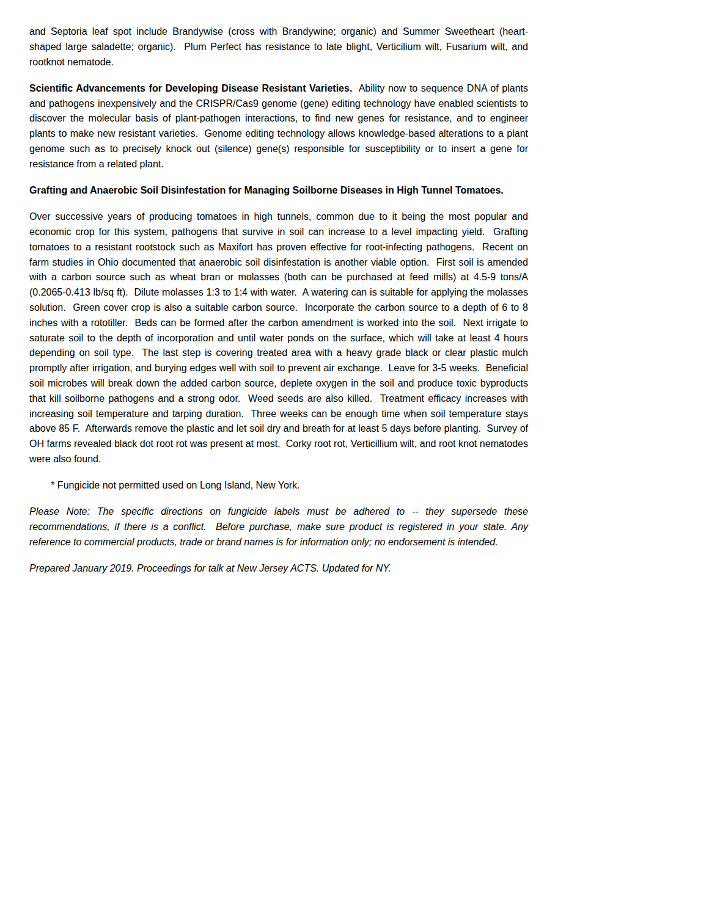and Septoria leaf spot include Brandywise (cross with Brandywine; organic) and Summer Sweetheart (heart-shaped large saladette; organic). Plum Perfect has resistance to late blight, Verticilium wilt, Fusarium wilt, and rootknot nematode.
Scientific Advancements for Developing Disease Resistant Varieties. Ability now to sequence DNA of plants and pathogens inexpensively and the CRISPR/Cas9 genome (gene) editing technology have enabled scientists to discover the molecular basis of plant-pathogen interactions, to find new genes for resistance, and to engineer plants to make new resistant varieties. Genome editing technology allows knowledge-based alterations to a plant genome such as to precisely knock out (silence) gene(s) responsible for susceptibility or to insert a gene for resistance from a related plant.
Grafting and Anaerobic Soil Disinfestation for Managing Soilborne Diseases in High Tunnel Tomatoes.
Over successive years of producing tomatoes in high tunnels, common due to it being the most popular and economic crop for this system, pathogens that survive in soil can increase to a level impacting yield. Grafting tomatoes to a resistant rootstock such as Maxifort has proven effective for root-infecting pathogens. Recent on farm studies in Ohio documented that anaerobic soil disinfestation is another viable option. First soil is amended with a carbon source such as wheat bran or molasses (both can be purchased at feed mills) at 4.5-9 tons/A (0.2065-0.413 lb/sq ft). Dilute molasses 1:3 to 1:4 with water. A watering can is suitable for applying the molasses solution. Green cover crop is also a suitable carbon source. Incorporate the carbon source to a depth of 6 to 8 inches with a rototiller. Beds can be formed after the carbon amendment is worked into the soil. Next irrigate to saturate soil to the depth of incorporation and until water ponds on the surface, which will take at least 4 hours depending on soil type. The last step is covering treated area with a heavy grade black or clear plastic mulch promptly after irrigation, and burying edges well with soil to prevent air exchange. Leave for 3-5 weeks. Beneficial soil microbes will break down the added carbon source, deplete oxygen in the soil and produce toxic byproducts that kill soilborne pathogens and a strong odor. Weed seeds are also killed. Treatment efficacy increases with increasing soil temperature and tarping duration. Three weeks can be enough time when soil temperature stays above 85 F. Afterwards remove the plastic and let soil dry and breath for at least 5 days before planting. Survey of OH farms revealed black dot root rot was present at most. Corky root rot, Verticillium wilt, and root knot nematodes were also found.
* Fungicide not permitted used on Long Island, New York.
Please Note: The specific directions on fungicide labels must be adhered to -- they supersede these recommendations, if there is a conflict. Before purchase, make sure product is registered in your state. Any reference to commercial products, trade or brand names is for information only; no endorsement is intended.
Prepared January 2019. Proceedings for talk at New Jersey ACTS. Updated for NY.